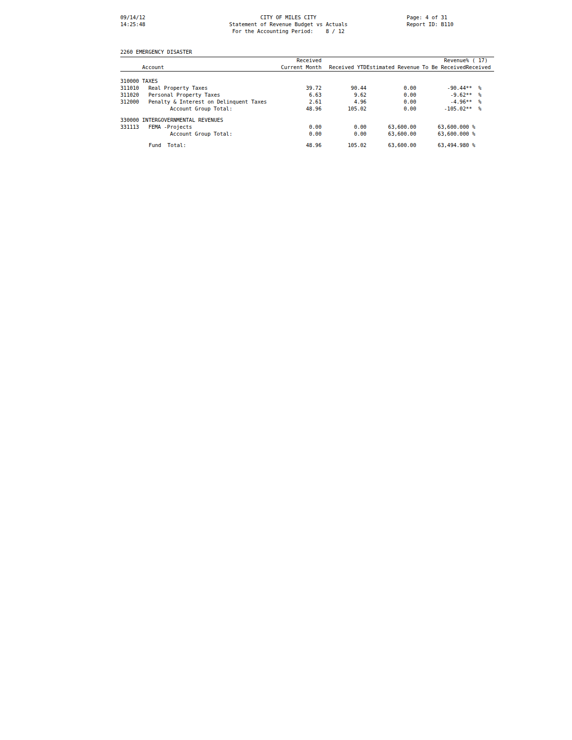09/14/12 14:25:48
CITY OF MILES CITY Statement of Revenue Budget vs Actuals For the Accounting Period: 8 / 12
Page: 4 of 31 Report ID: B110
2260 EMERGENCY DISASTER
| | Received | | | Revenue | % ( 17) |
| Account | Current Month | Received YTD | Estimated Revenue | To Be Received | Received |
| 310000 TAXES | | | | | |
| 311010 Real Property Taxes | 39.72 | 90.44 | 0.00 | -90.44 | ** % |
| 311020 Personal Property Taxes | 6.63 | 9.62 | 0.00 | -9.62 | ** % |
| 312000 Penalty & Interest on Delinquent Taxes | 2.61 | 4.96 | 0.00 | -4.96 | ** % |
| Account Group Total: | 48.96 | 105.02 | 0.00 | -105.02 | ** % |
| 330000 INTERGOVERNMENTAL REVENUES | | | | | |
| 331113 FEMA -Projects | 0.00 | 0.00 | 63,600.00 | 63,600.00 | 0 % |
| Account Group Total: | 0.00 | 0.00 | 63,600.00 | 63,600.00 | 0 % |
| Fund Total: | 48.96 | 105.02 | 63,600.00 | 63,494.98 | 0 % |